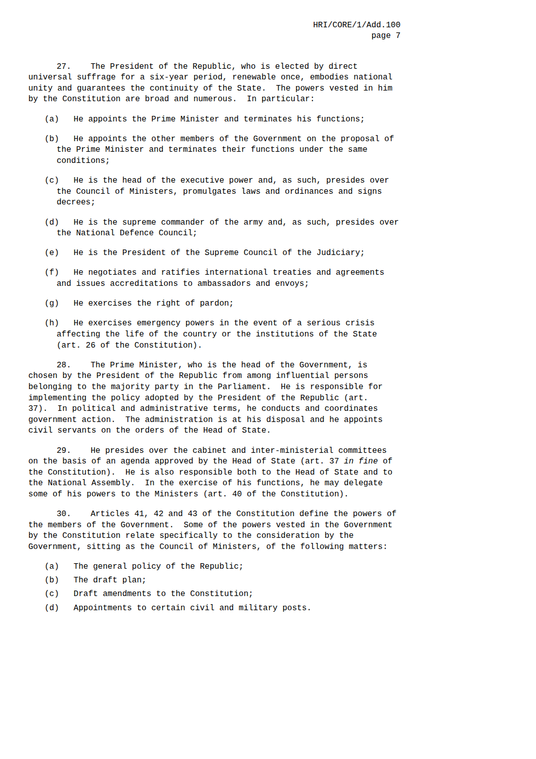HRI/CORE/1/Add.100
page 7
27. The President of the Republic, who is elected by direct universal suffrage for a six-year period, renewable once, embodies national unity and guarantees the continuity of the State. The powers vested in him by the Constitution are broad and numerous. In particular:
(a) He appoints the Prime Minister and terminates his functions;
(b) He appoints the other members of the Government on the proposal of the Prime Minister and terminates their functions under the same conditions;
(c) He is the head of the executive power and, as such, presides over the Council of Ministers, promulgates laws and ordinances and signs decrees;
(d) He is the supreme commander of the army and, as such, presides over the National Defence Council;
(e) He is the President of the Supreme Council of the Judiciary;
(f) He negotiates and ratifies international treaties and agreements and issues accreditations to ambassadors and envoys;
(g) He exercises the right of pardon;
(h) He exercises emergency powers in the event of a serious crisis affecting the life of the country or the institutions of the State (art. 26 of the Constitution).
28. The Prime Minister, who is the head of the Government, is chosen by the President of the Republic from among influential persons belonging to the majority party in the Parliament. He is responsible for implementing the policy adopted by the President of the Republic (art. 37). In political and administrative terms, he conducts and coordinates government action. The administration is at his disposal and he appoints civil servants on the orders of the Head of State.
29. He presides over the cabinet and inter-ministerial committees on the basis of an agenda approved by the Head of State (art. 37 in fine of the Constitution). He is also responsible both to the Head of State and to the National Assembly. In the exercise of his functions, he may delegate some of his powers to the Ministers (art. 40 of the Constitution).
30. Articles 41, 42 and 43 of the Constitution define the powers of the members of the Government. Some of the powers vested in the Government by the Constitution relate specifically to the consideration by the Government, sitting as the Council of Ministers, of the following matters:
(a) The general policy of the Republic;
(b) The draft plan;
(c) Draft amendments to the Constitution;
(d) Appointments to certain civil and military posts.